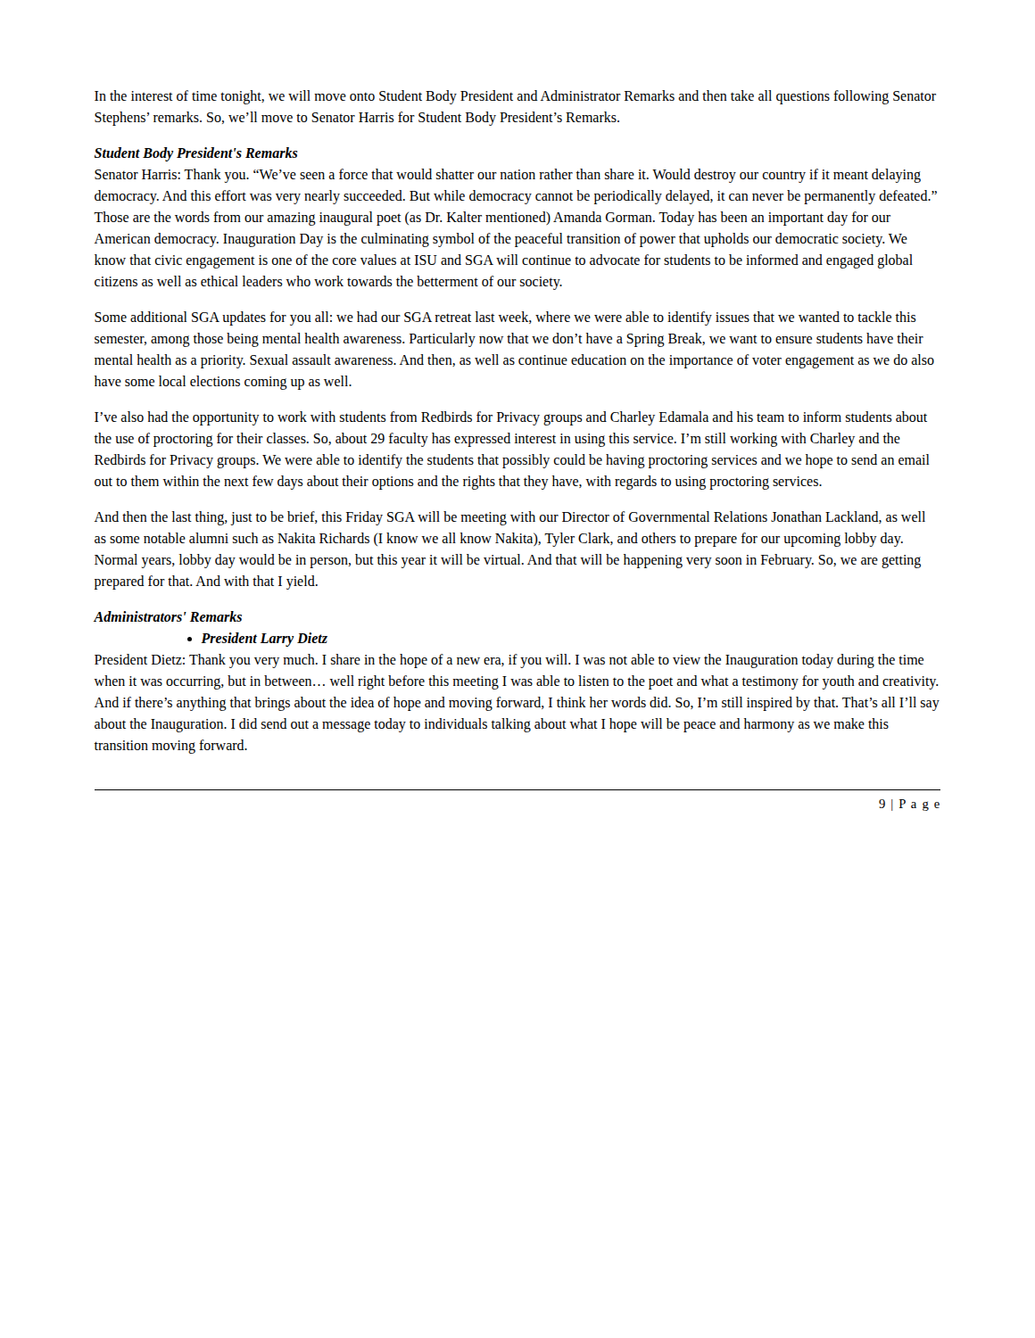In the interest of time tonight, we will move onto Student Body President and Administrator Remarks and then take all questions following Senator Stephens’ remarks. So, we’ll move to Senator Harris for Student Body President’s Remarks.
Student Body President's Remarks
Senator Harris: Thank you. “We’ve seen a force that would shatter our nation rather than share it. Would destroy our country if it meant delaying democracy. And this effort was very nearly succeeded. But while democracy cannot be periodically delayed, it can never be permanently defeated.” Those are the words from our amazing inaugural poet (as Dr. Kalter mentioned) Amanda Gorman. Today has been an important day for our American democracy. Inauguration Day is the culminating symbol of the peaceful transition of power that upholds our democratic society. We know that civic engagement is one of the core values at ISU and SGA will continue to advocate for students to be informed and engaged global citizens as well as ethical leaders who work towards the betterment of our society.
Some additional SGA updates for you all: we had our SGA retreat last week, where we were able to identify issues that we wanted to tackle this semester, among those being mental health awareness. Particularly now that we don’t have a Spring Break, we want to ensure students have their mental health as a priority. Sexual assault awareness. And then, as well as continue education on the importance of voter engagement as we do also have some local elections coming up as well.
I’ve also had the opportunity to work with students from Redbirds for Privacy groups and Charley Edamala and his team to inform students about the use of proctoring for their classes. So, about 29 faculty has expressed interest in using this service. I’m still working with Charley and the Redbirds for Privacy groups. We were able to identify the students that possibly could be having proctoring services and we hope to send an email out to them within the next few days about their options and the rights that they have, with regards to using proctoring services.
And then the last thing, just to be brief, this Friday SGA will be meeting with our Director of Governmental Relations Jonathan Lackland, as well as some notable alumni such as Nakita Richards (I know we all know Nakita), Tyler Clark, and others to prepare for our upcoming lobby day. Normal years, lobby day would be in person, but this year it will be virtual. And that will be happening very soon in February. So, we are getting prepared for that. And with that I yield.
Administrators' Remarks
President Larry Dietz
President Dietz: Thank you very much. I share in the hope of a new era, if you will. I was not able to view the Inauguration today during the time when it was occurring, but in between… well right before this meeting I was able to listen to the poet and what a testimony for youth and creativity. And if there’s anything that brings about the idea of hope and moving forward, I think her words did. So, I’m still inspired by that. That’s all I’ll say about the Inauguration. I did send out a message today to individuals talking about what I hope will be peace and harmony as we make this transition moving forward.
9 | P a g e